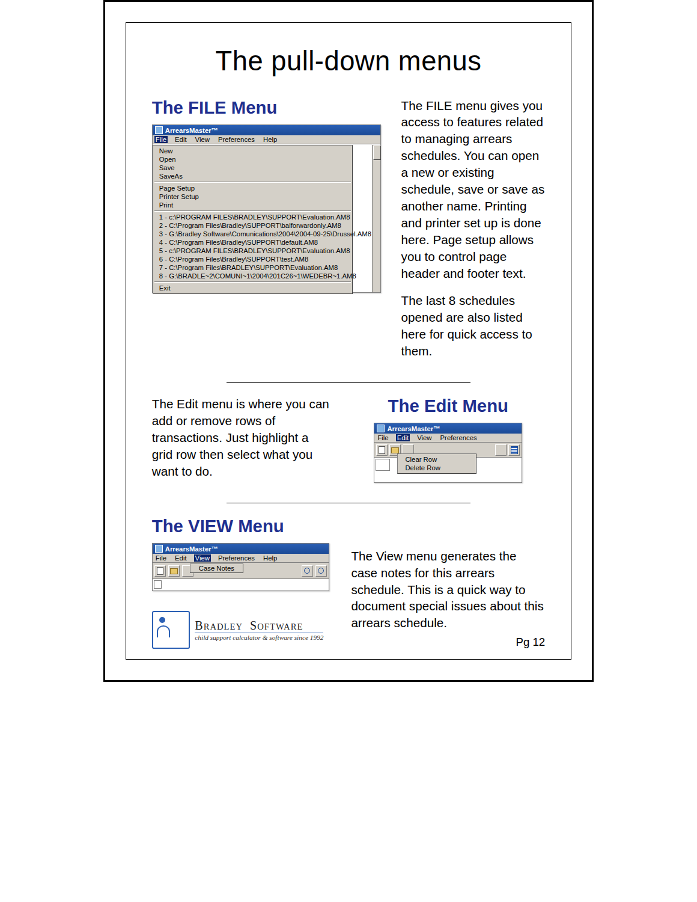The pull-down menus
The FILE Menu
ArrearsMaster™
File Edit View Preferences Help
New
Open
Save
SaveAs
Page Setup
Printer Setup
Print
1 - c:\PROGRAM FILES\BRADLEY\SUPPORT\Evaluation.AM8
2 - C:\Program Files\Bradley\SUPPORT\balforwardonly.AM8
3 - G:\Bradley Software\Comunications\2004\2004-09-25\Drussel.AM8
4 - C:\Program Files\Bradley\SUPPORT\default.AM8
5 - c:\PROGRAM FILES\BRADLEY\SUPPORT\Evaluation.AM8
6 - C:\Program Files\Bradley\SUPPORT\test.AM8
7 - C:\Program Files\BRADLEY\SUPPORT\Evaluation.AM8
8 - G:\BRADLE~2\COMUNI~1\2004\201C26~1\WEDEBR~1.AM8
Exit
The FILE menu gives you access to features related to managing arrears schedules. You can open a new or existing schedule, save or save as another name. Printing and printer set up is done here. Page setup allows you to control page header and footer text.
The last 8 schedules opened are also listed here for quick access to them.
The Edit menu is where you can add or remove rows of transactions. Just highlight a grid row then select what you want to do.
The Edit Menu
ArrearsMaster™
File Edit View Preferences
Clear Row
Delete Row
The VIEW Menu
ArrearsMaster™
File Edit View Preferences Help
Case Notes
The View menu generates the case notes for this arrears schedule. This is a quick way to document special issues about this arrears schedule.
BRADLEY SOFTWARE
child support calculator & software since 1992
Pg 12